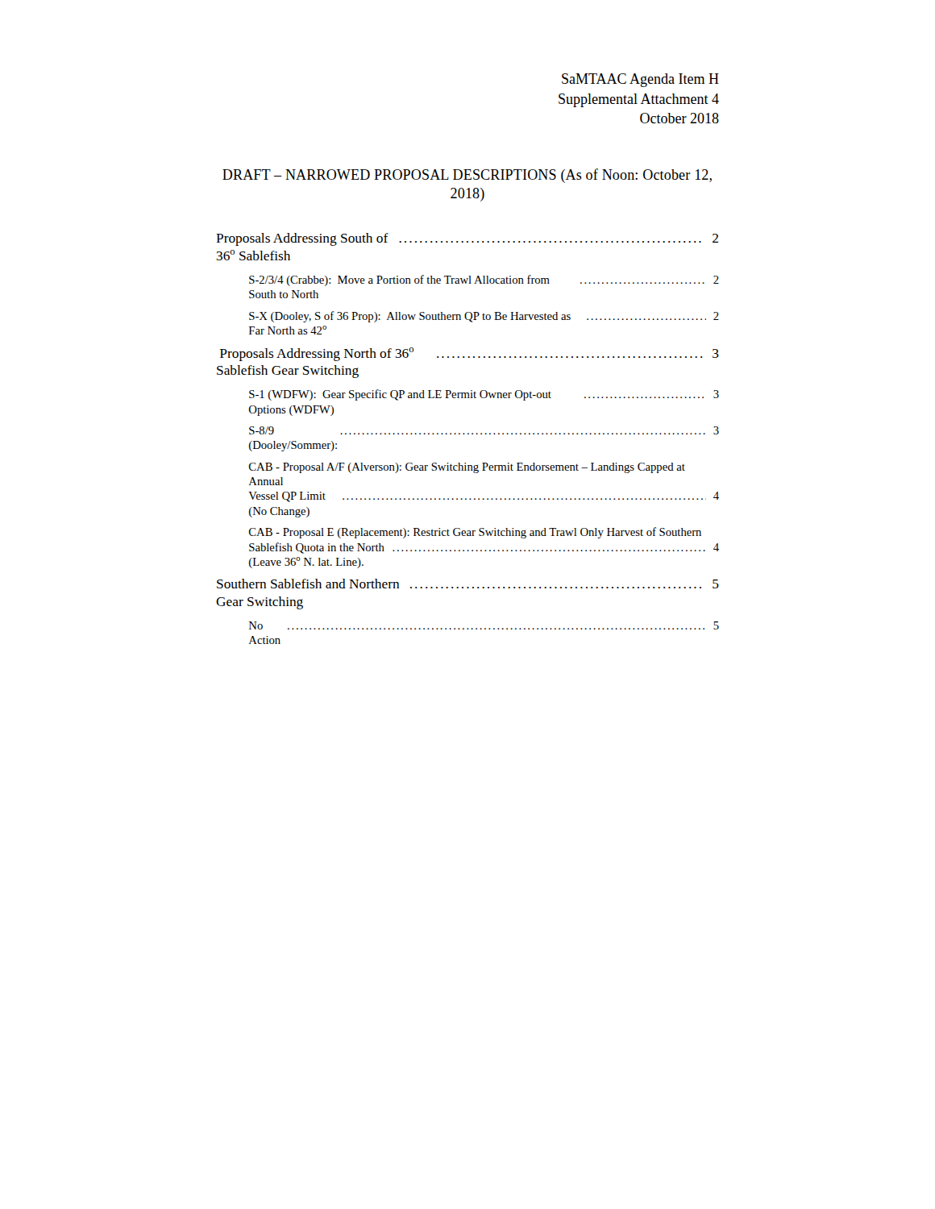SaMTAAC Agenda Item H
Supplemental Attachment 4
October 2018
DRAFT – NARROWED PROPOSAL DESCRIPTIONS (As of Noon: October 12, 2018)
Proposals Addressing South of 36o Sablefish .................................................................................. 2
S-2/3/4 (Crabbe): Move a Portion of the Trawl Allocation from South to North ................................. 2
S-X (Dooley, S of 36 Prop): Allow Southern QP to Be Harvested as Far North as 42o ................................. 2
Proposals Addressing North of 36o Sablefish Gear Switching .................................................................................. 3
S-1 (WDFW): Gear Specific QP and LE Permit Owner Opt-out Options (WDFW) ................................. 3
S-8/9 (Dooley/Sommer): ................................................................................................................................. 3
CAB - Proposal A/F (Alverson): Gear Switching Permit Endorsement – Landings Capped at Annual Vessel QP Limit (No Change) ................................................................................................................................. 4
CAB - Proposal E (Replacement): Restrict Gear Switching and Trawl Only Harvest of Southern Sablefish Quota in the North (Leave 36o N. lat. Line). ................................................................................................................................. 4
Southern Sablefish and Northern Gear Switching .................................................................................. 5
No Action ................................................................................................................................. 5